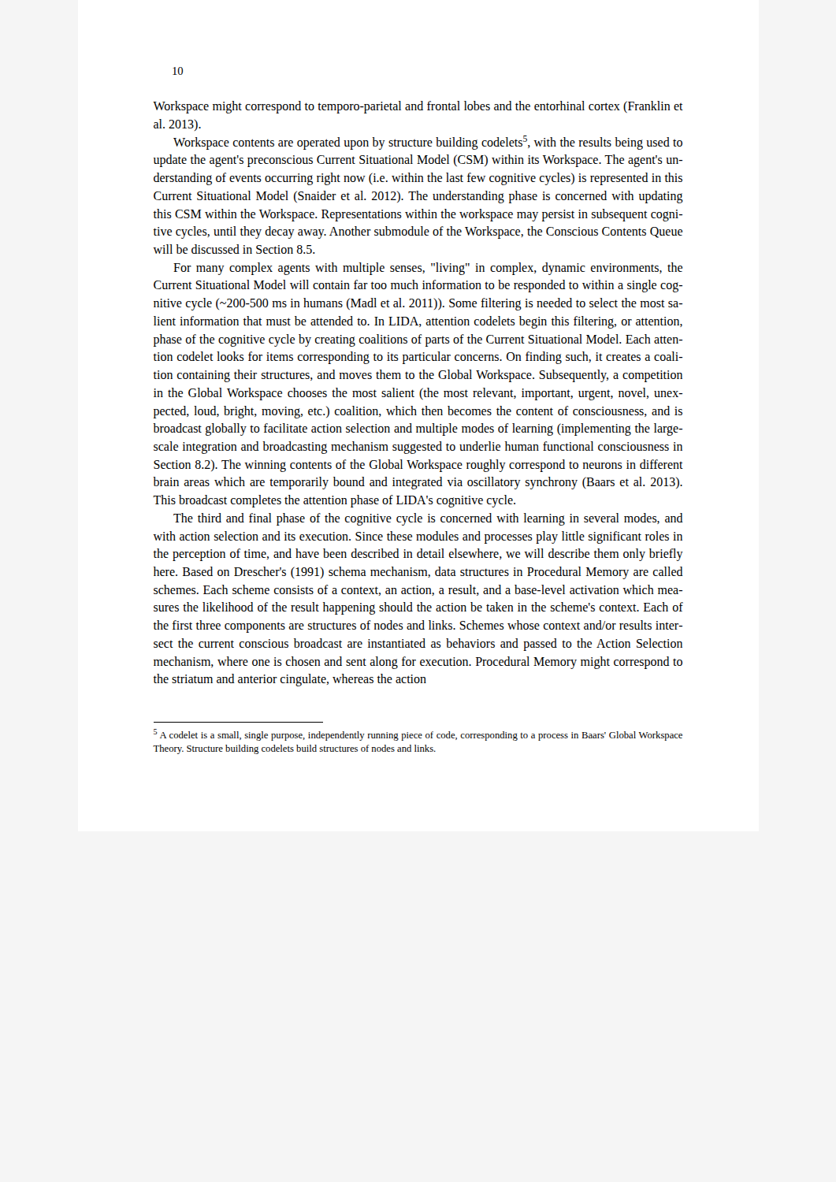10
Workspace might correspond to temporo-parietal and frontal lobes and the entorhinal cortex (Franklin et al. 2013).
Workspace contents are operated upon by structure building codelets5, with the results being used to update the agent's preconscious Current Situational Model (CSM) within its Workspace. The agent's understanding of events occurring right now (i.e. within the last few cognitive cycles) is represented in this Current Situational Model (Snaider et al. 2012). The understanding phase is concerned with updating this CSM within the Workspace. Representations within the workspace may persist in subsequent cognitive cycles, until they decay away. Another submodule of the Workspace, the Conscious Contents Queue will be discussed in Section 8.5.
For many complex agents with multiple senses, "living" in complex, dynamic environments, the Current Situational Model will contain far too much information to be responded to within a single cognitive cycle (~200-500 ms in humans (Madl et al. 2011)). Some filtering is needed to select the most salient information that must be attended to. In LIDA, attention codelets begin this filtering, or attention, phase of the cognitive cycle by creating coalitions of parts of the Current Situational Model. Each attention codelet looks for items corresponding to its particular concerns. On finding such, it creates a coalition containing their structures, and moves them to the Global Workspace. Subsequently, a competition in the Global Workspace chooses the most salient (the most relevant, important, urgent, novel, unexpected, loud, bright, moving, etc.) coalition, which then becomes the content of consciousness, and is broadcast globally to facilitate action selection and multiple modes of learning (implementing the large-scale integration and broadcasting mechanism suggested to underlie human functional consciousness in Section 8.2). The winning contents of the Global Workspace roughly correspond to neurons in different brain areas which are temporarily bound and integrated via oscillatory synchrony (Baars et al. 2013). This broadcast completes the attention phase of LIDA's cognitive cycle.
The third and final phase of the cognitive cycle is concerned with learning in several modes, and with action selection and its execution. Since these modules and processes play little significant roles in the perception of time, and have been described in detail elsewhere, we will describe them only briefly here. Based on Drescher's (1991) schema mechanism, data structures in Procedural Memory are called schemes. Each scheme consists of a context, an action, a result, and a base-level activation which measures the likelihood of the result happening should the action be taken in the scheme's context. Each of the first three components are structures of nodes and links. Schemes whose context and/or results intersect the current conscious broadcast are instantiated as behaviors and passed to the Action Selection mechanism, where one is chosen and sent along for execution. Procedural Memory might correspond to the striatum and anterior cingulate, whereas the action
5 A codelet is a small, single purpose, independently running piece of code, corresponding to a process in Baars' Global Workspace Theory. Structure building codelets build structures of nodes and links.